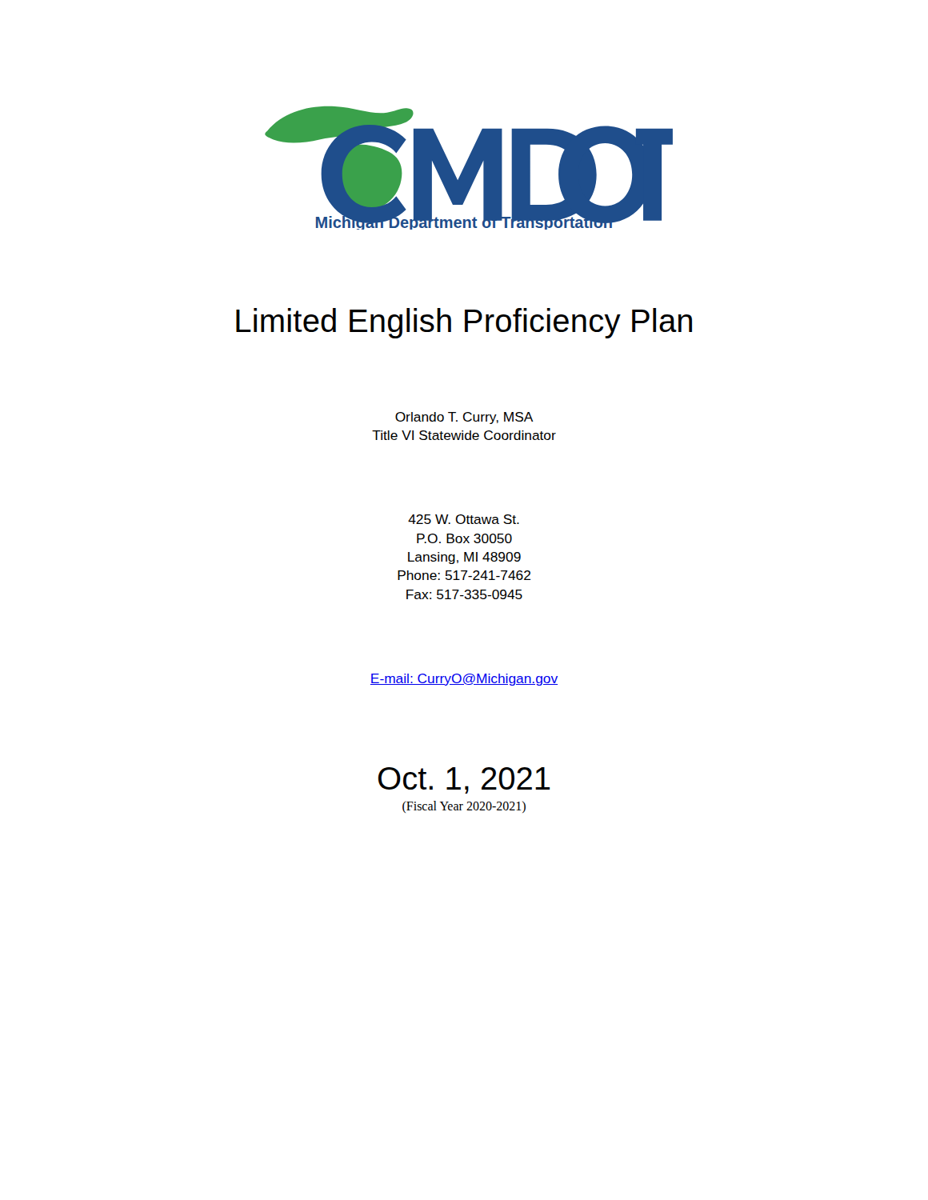Michigan Department of Transportation
Limited English Proficiency Plan
Orlando T. Curry, MSA
Title VI Statewide Coordinator
425 W. Ottawa St.
P.O. Box 30050
Lansing, MI 48909
Phone: 517-241-7462
Fax: 517-335-0945
E-mail: CurryO@Michigan.gov
Oct. 1, 2021
(Fiscal Year 2020-2021)